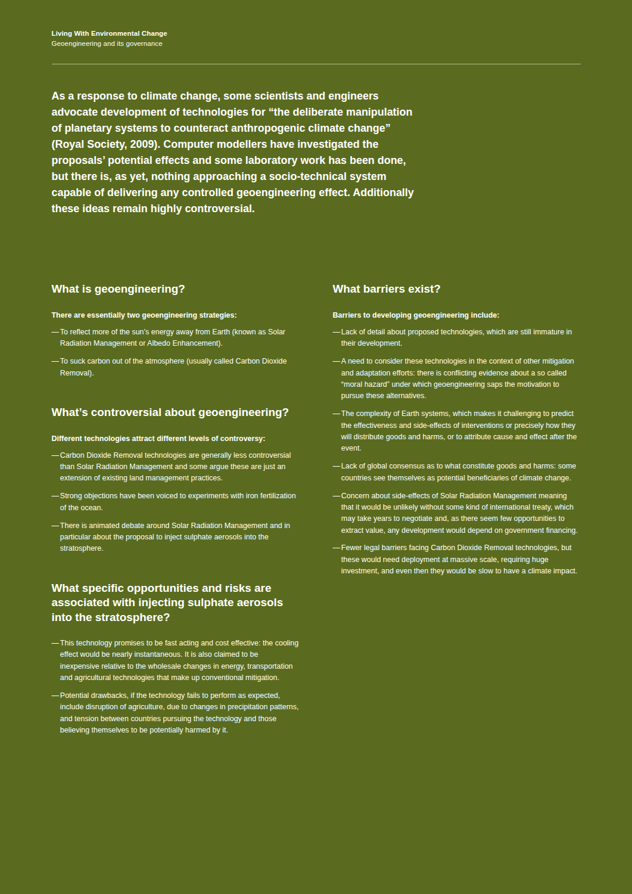Living With Environmental Change
Geoengineering and its governance
As a response to climate change, some scientists and engineers advocate development of technologies for “the deliberate manipulation of planetary systems to counteract anthropogenic climate change” (Royal Society, 2009). Computer modellers have investigated the proposals’ potential effects and some laboratory work has been done, but there is, as yet, nothing approaching a socio-technical system capable of delivering any controlled geoengineering effect. Additionally these ideas remain highly controversial.
What is geoengineering?
There are essentially two geoengineering strategies:
To reflect more of the sun’s energy away from Earth (known as Solar Radiation Management or Albedo Enhancement).
To suck carbon out of the atmosphere (usually called Carbon Dioxide Removal).
What’s controversial about geoengineering?
Different technologies attract different levels of controversy:
Carbon Dioxide Removal technologies are generally less controversial than Solar Radiation Management and some argue these are just an extension of existing land management practices.
Strong objections have been voiced to experiments with iron fertilization of the ocean.
There is animated debate around Solar Radiation Management and in particular about the proposal to inject sulphate aerosols into the stratosphere.
What specific opportunities and risks are associated with injecting sulphate aerosols into the stratosphere?
This technology promises to be fast acting and cost effective: the cooling effect would be nearly instantaneous. It is also claimed to be inexpensive relative to the wholesale changes in energy, transportation and agricultural technologies that make up conventional mitigation.
Potential drawbacks, if the technology fails to perform as expected, include disruption of agriculture, due to changes in precipitation patterns, and tension between countries pursuing the technology and those believing themselves to be potentially harmed by it.
What barriers exist?
Barriers to developing geoengineering include:
Lack of detail about proposed technologies, which are still immature in their development.
A need to consider these technologies in the context of other mitigation and adaptation efforts: there is conflicting evidence about a so called “moral hazard” under which geoengineering saps the motivation to pursue these alternatives.
The complexity of Earth systems, which makes it challenging to predict the effectiveness and side-effects of interventions or precisely how they will distribute goods and harms, or to attribute cause and effect after the event.
Lack of global consensus as to what constitute goods and harms: some countries see themselves as potential beneficiaries of climate change.
Concern about side-effects of Solar Radiation Management meaning that it would be unlikely without some kind of international treaty, which may take years to negotiate and, as there seem few opportunities to extract value, any development would depend on government financing.
Fewer legal barriers facing Carbon Dioxide Removal technologies, but these would need deployment at massive scale, requiring huge investment, and even then they would be slow to have a climate impact.